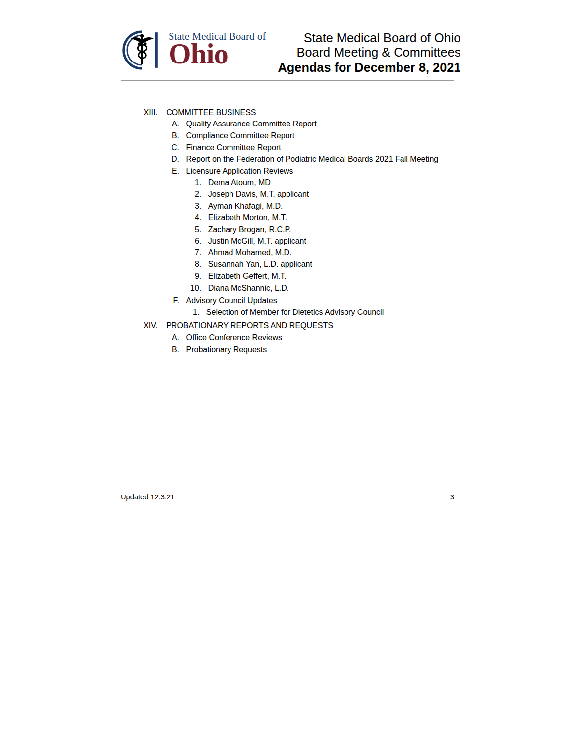State Medical Board of
Ohio
State Medical Board of Ohio
Board Meeting & Committees
Agendas for December 8, 2021
XIII.
COMMITTEE BUSINESS
A.
Quality Assurance Committee Report
B.
Compliance Committee Report
C.
Finance Committee Report
D.
Report on the Federation of Podiatric Medical Boards 2021 Fall Meeting
E.
Licensure Application Reviews
1.
Dema Atoum, MD
2.
Joseph Davis, M.T. applicant
3.
Ayman Khafagi, M.D.
4.
Elizabeth Morton, M.T.
5.
Zachary Brogan, R.C.P.
6.
Justin McGill, M.T. applicant
7.
Ahmad Mohamed, M.D.
8.
Susannah Yan, L.D. applicant
9.
Elizabeth Geffert, M.T.
10.
Diana McShannic, L.D.
F.
Advisory Council Updates
1.
Selection of Member for Dietetics Advisory Council
XIV.
PROBATIONARY REPORTS AND REQUESTS
A.
Office Conference Reviews
B.
Probationary Requests
Updated 12.3.21
3